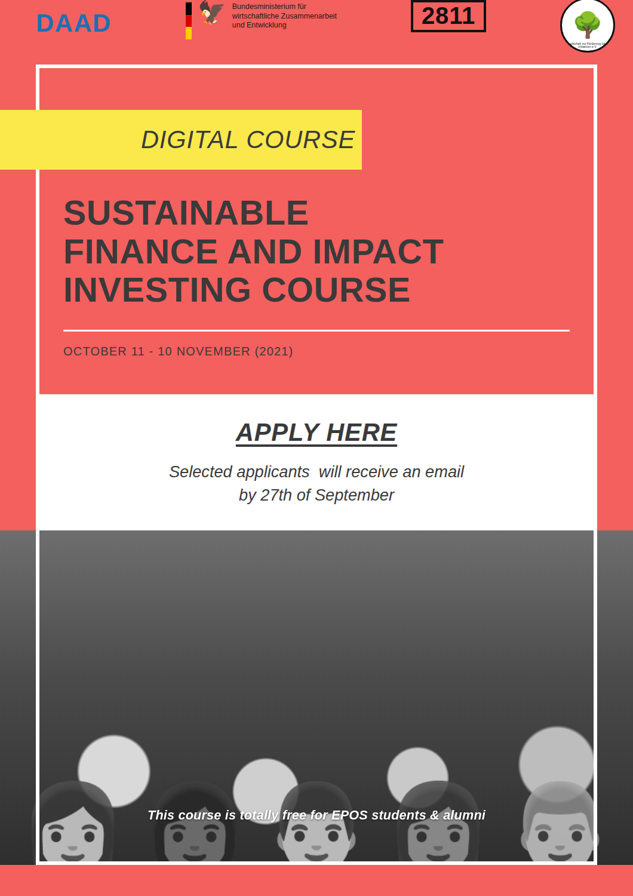DAAD
🦅 Bundesministerium für
wirtschaftliche Zusammenarbeit
und Entwicklung
2811
🌳 Gesellschaft zur Förderung lokaler Initiativen e.V.
DIGITAL COURSE
Sustainable
Finance and Impact
Investing Course
OCTOBER 11 - 10 NOVEMBER (2021)
APPLY HERE
Selected applicants will receive an email
by 27th of September
👩 👩🏾 👨 👩🏽 👨🏼
This course is totally free for EPOS students & alumni